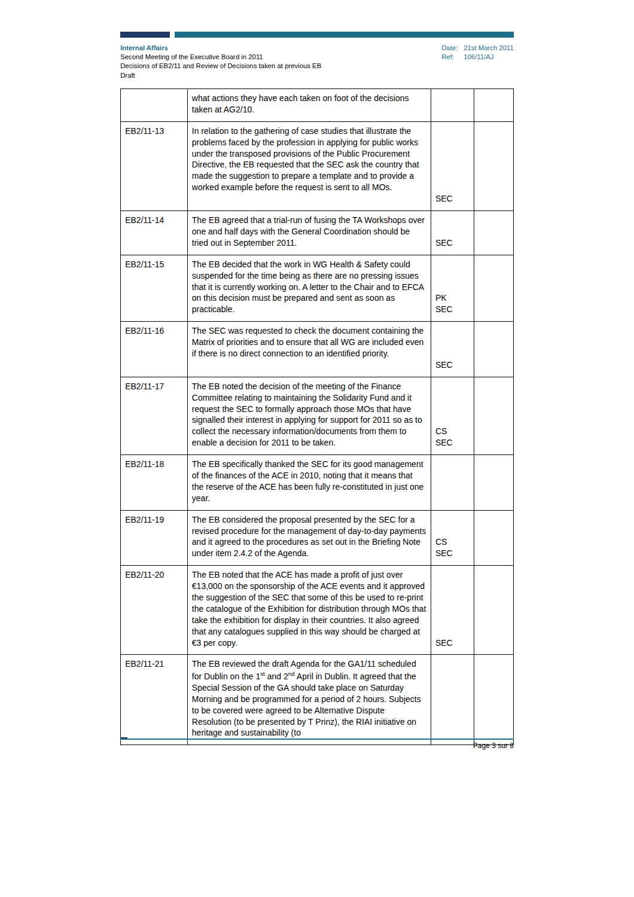Internal Affairs
Second Meeting of the Executive Board in 2011
Decisions of EB2/11 and Review of Decisions taken at previous EB
Draft
| Date: | 21st March 2011 |
| Ref: | 106/11/AJ |
| | what actions they have each taken on foot of the decisions taken at AG2/10. | | |
| EB2/11-13 | In relation to the gathering of case studies that illustrate the problems faced by the profession in applying for public works under the transposed provisions of the Public Procurement Directive, the EB requested that the SEC ask the country that made the suggestion to prepare a template and to provide a worked example before the request is sent to all MOs. | SEC | |
| EB2/11-14 | The EB agreed that a trial-run of fusing the TA Workshops over one and half days with the General Coordination should be tried out in September 2011. | SEC | |
| EB2/11-15 | The EB decided that the work in WG Health & Safety could suspended for the time being as there are no pressing issues that it is currently working on. A letter to the Chair and to EFCA on this decision must be prepared and sent as soon as practicable. | PK SEC | |
| EB2/11-16 | The SEC was requested to check the document containing the Matrix of priorities and to ensure that all WG are included even if there is no direct connection to an identified priority. | SEC | |
| EB2/11-17 | The EB noted the decision of the meeting of the Finance Committee relating to maintaining the Solidarity Fund and it request the SEC to formally approach those MOs that have signalled their interest in applying for support for 2011 so as to collect the necessary information/documents from them to enable a decision for 2011 to be taken. | CS SEC | |
| EB2/11-18 | The EB specifically thanked the SEC for its good management of the finances of the ACE in 2010, noting that it means that the reserve of the ACE has been fully re-constituted in just one year. | | |
| EB2/11-19 | The EB considered the proposal presented by the SEC for a revised procedure for the management of day-to-day payments and it agreed to the procedures as set out in the Briefing Note under item 2.4.2 of the Agenda. | CS SEC | |
| EB2/11-20 | The EB noted that the ACE has made a profit of just over €13,000 on the sponsorship of the ACE events and it approved the suggestion of the SEC that some of this be used to re-print the catalogue of the Exhibition for distribution through MOs that take the exhibition for display in their countries. It also agreed that any catalogues supplied in this way should be charged at €3 per copy. | SEC | |
| EB2/11-21 | The EB reviewed the draft Agenda for the GA1/11 scheduled for Dublin on the 1 st and 2 nd April in Dublin. It agreed that the Special Session of the GA should take place on Saturday Morning and be programmed for a period of 2 hours. Subjects to be covered were agreed to be Alternative Dispute Resolution (to be presented by T Prinz), the RIAI initiative on heritage and sustainability (to | | |
Page 3 sur 8